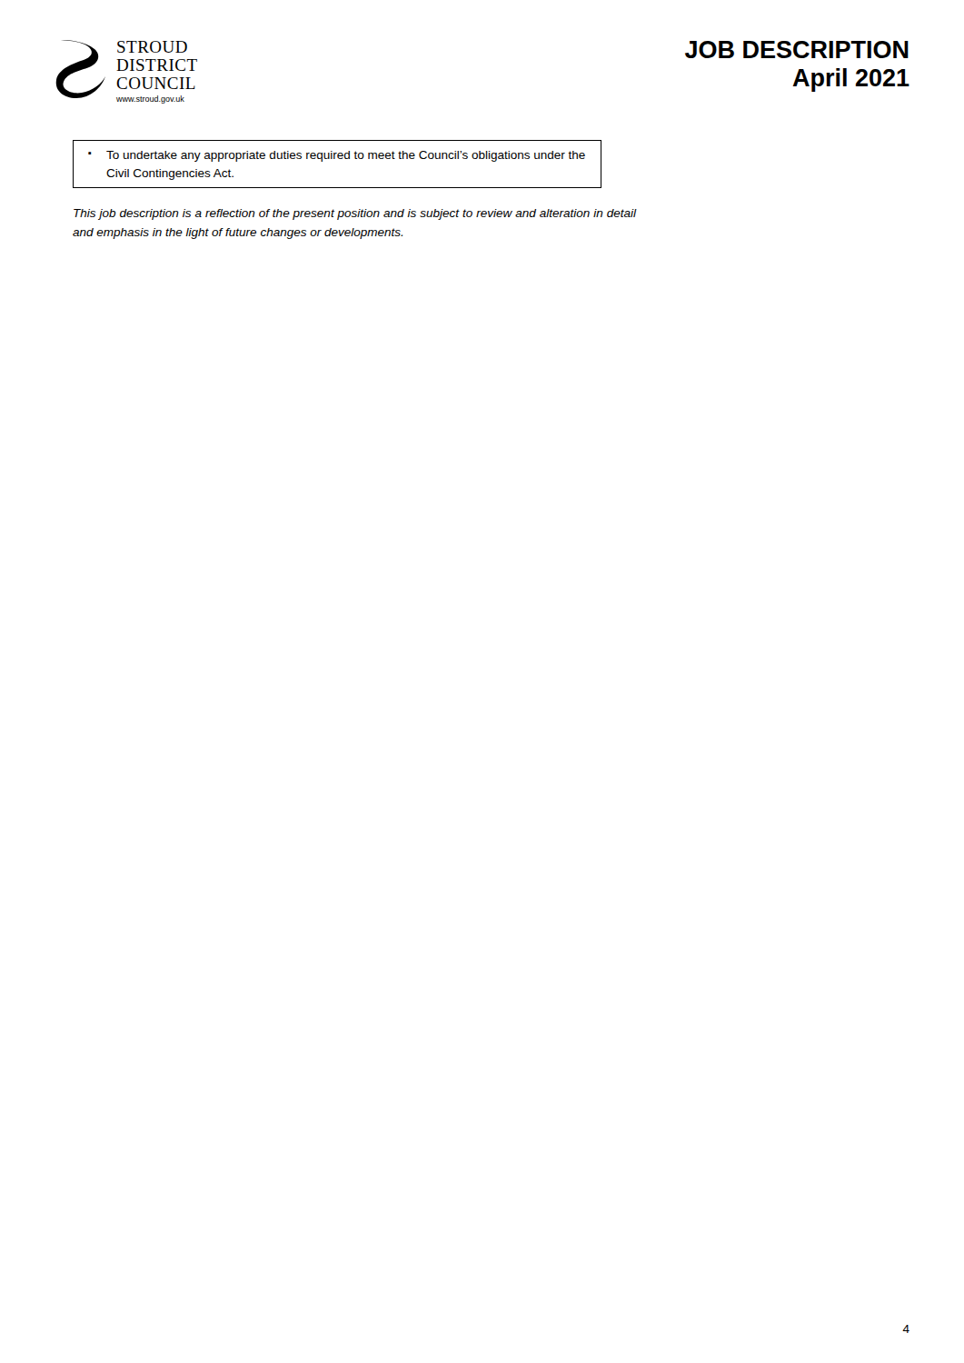STROUD
DISTRICT
COUNCIL
www.stroud.gov.uk
JOB DESCRIPTION
April 2021
To undertake any appropriate duties required to meet the Council’s obligations under the Civil Contingencies Act.
This job description is a reflection of the present position and is subject to review and alteration in detail and emphasis in the light of future changes or developments.
4